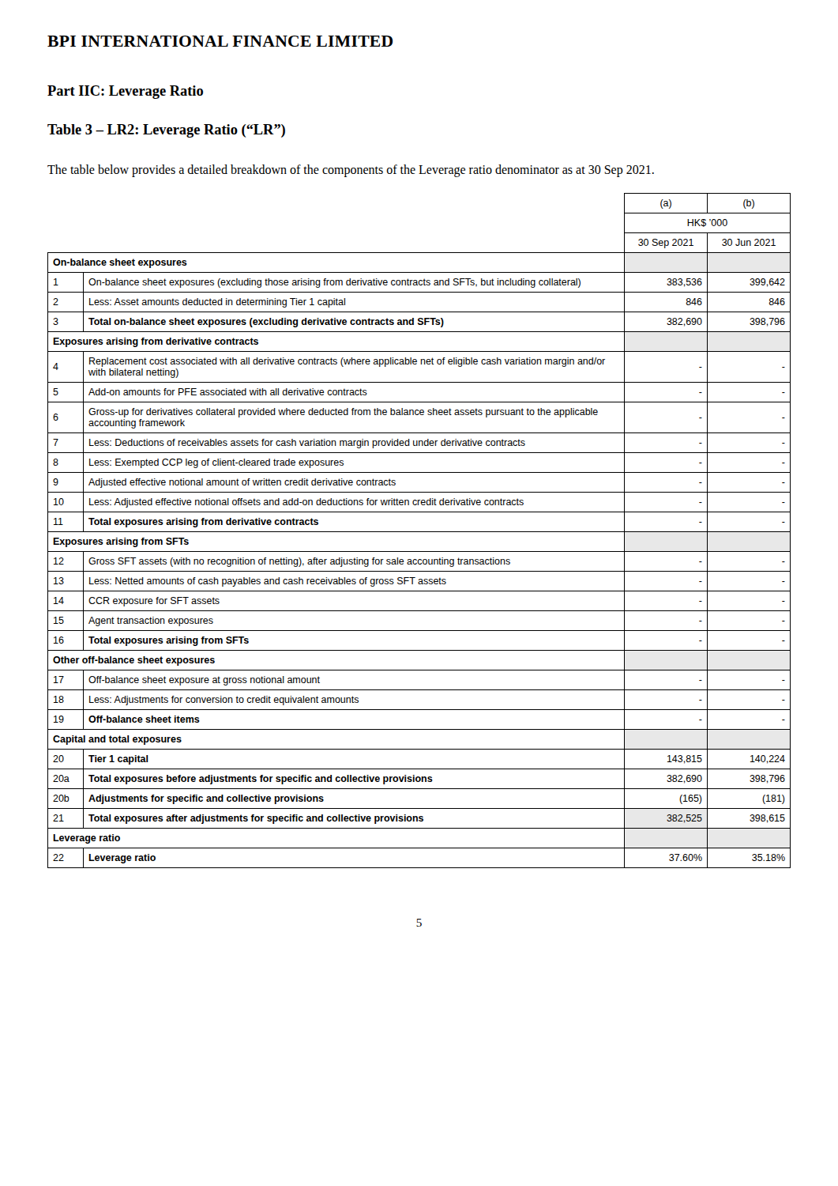BPI INTERNATIONAL FINANCE LIMITED
Part IIC: Leverage Ratio
Table 3 – LR2: Leverage Ratio (“LR”)
The table below provides a detailed breakdown of the components of the Leverage ratio denominator as at 30 Sep 2021.
| | | (a) | (b) |
| | | HK$ ’000 |
| | | 30 Sep 2021 | 30 Jun 2021 |
| On-balance sheet exposures | | |
| 1 | On-balance sheet exposures (excluding those arising from derivative contracts and SFTs, but including collateral) | 383,536 | 399,642 |
| 2 | Less: Asset amounts deducted in determining Tier 1 capital | 846 | 846 |
| 3 | Total on-balance sheet exposures (excluding derivative contracts and SFTs) | 382,690 | 398,796 |
| Exposures arising from derivative contracts | | |
| 4 | Replacement cost associated with all derivative contracts (where applicable net of eligible cash variation margin and/or with bilateral netting) | - | - |
| 5 | Add-on amounts for PFE associated with all derivative contracts | - | - |
| 6 | Gross-up for derivatives collateral provided where deducted from the balance sheet assets pursuant to the applicable accounting framework | - | - |
| 7 | Less: Deductions of receivables assets for cash variation margin provided under derivative contracts | - | - |
| 8 | Less: Exempted CCP leg of client-cleared trade exposures | - | - |
| 9 | Adjusted effective notional amount of written credit derivative contracts | - | - |
| 10 | Less: Adjusted effective notional offsets and add-on deductions for written credit derivative contracts | - | - |
| 11 | Total exposures arising from derivative contracts | - | - |
| Exposures arising from SFTs | | |
| 12 | Gross SFT assets (with no recognition of netting), after adjusting for sale accounting transactions | - | - |
| 13 | Less: Netted amounts of cash payables and cash receivables of gross SFT assets | - | - |
| 14 | CCR exposure for SFT assets | - | - |
| 15 | Agent transaction exposures | - | - |
| 16 | Total exposures arising from SFTs | - | - |
| Other off-balance sheet exposures | | |
| 17 | Off-balance sheet exposure at gross notional amount | - | - |
| 18 | Less: Adjustments for conversion to credit equivalent amounts | - | - |
| 19 | Off-balance sheet items | - | - |
| Capital and total exposures | | |
| 20 | Tier 1 capital | 143,815 | 140,224 |
| 20a | Total exposures before adjustments for specific and collective provisions | 382,690 | 398,796 |
| 20b | Adjustments for specific and collective provisions | (165) | (181) |
| 21 | Total exposures after adjustments for specific and collective provisions | 382,525 | 398,615 |
| Leverage ratio | | |
| 22 | Leverage ratio | 37.60% | 35.18% |
5